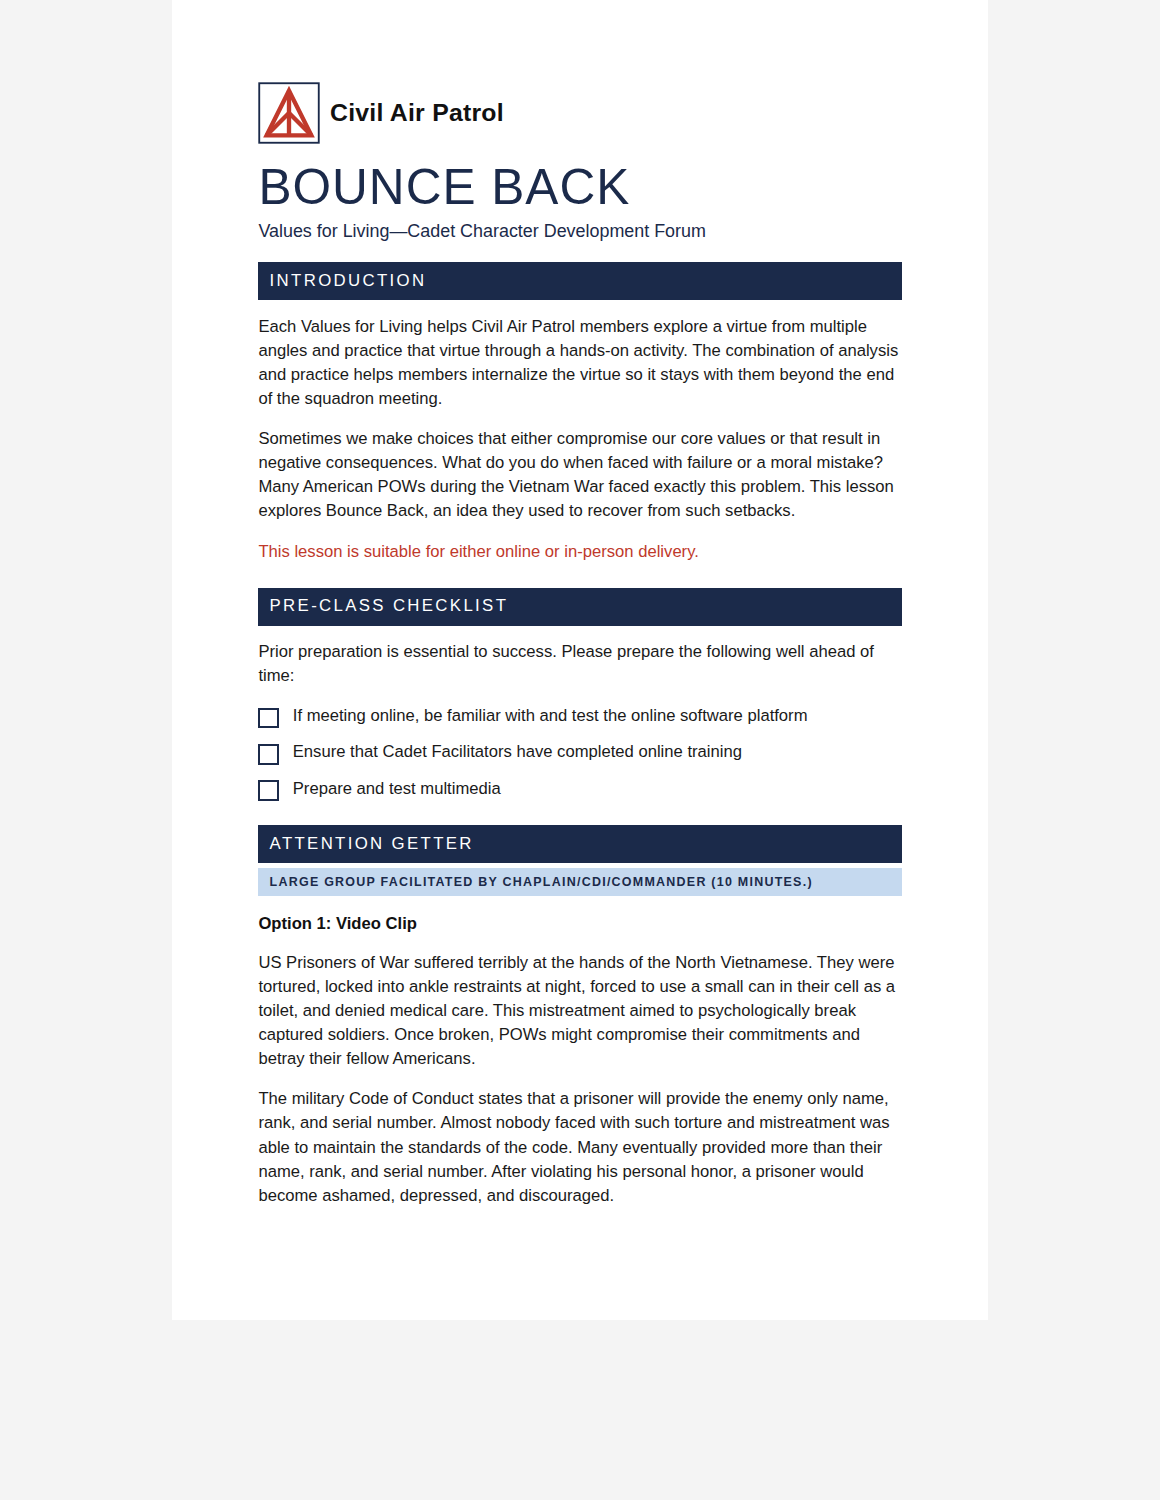Civil Air Patrol
BOUNCE BACK
Values for Living—Cadet Character Development Forum
Introduction
Each Values for Living helps Civil Air Patrol members explore a virtue from multiple angles and practice that virtue through a hands-on activity. The combination of analysis and practice helps members internalize the virtue so it stays with them beyond the end of the squadron meeting.
Sometimes we make choices that either compromise our core values or that result in negative consequences. What do you do when faced with failure or a moral mistake? Many American POWs during the Vietnam War faced exactly this problem. This lesson explores Bounce Back, an idea they used to recover from such setbacks.
This lesson is suitable for either online or in-person delivery.
Pre-Class Checklist
Prior preparation is essential to success. Please prepare the following well ahead of time:
If meeting online, be familiar with and test the online software platform
Ensure that Cadet Facilitators have completed online training
Prepare and test multimedia
Attention Getter
Large Group Facilitated by Chaplain/CDI/Commander (10 minutes.)
Option 1: Video Clip
US Prisoners of War suffered terribly at the hands of the North Vietnamese. They were tortured, locked into ankle restraints at night, forced to use a small can in their cell as a toilet, and denied medical care. This mistreatment aimed to psychologically break captured soldiers. Once broken, POWs might compromise their commitments and betray their fellow Americans.
The military Code of Conduct states that a prisoner will provide the enemy only name, rank, and serial number. Almost nobody faced with such torture and mistreatment was able to maintain the standards of the code. Many eventually provided more than their name, rank, and serial number. After violating his personal honor, a prisoner would become ashamed, depressed, and discouraged.